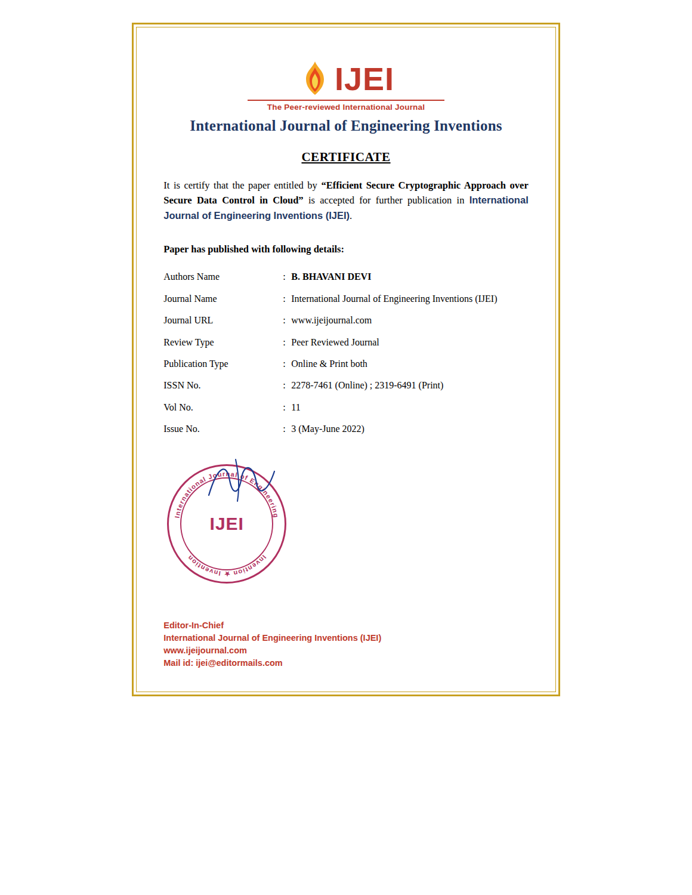IJEI
The Peer-reviewed International Journal
International Journal of Engineering Inventions
CERTIFICATE
It is certify that the paper entitled by “Efficient Secure Cryptographic Approach over Secure Data Control in Cloud” is accepted for further publication in International Journal of Engineering Inventions (IJEI).
Paper has published with following details:
| Authors Name | : | B. BHAVANI DEVI |
| Journal Name | : | International Journal of Engineering Inventions (IJEI) |
| Journal URL | : | www.ijeijournal.com |
| Review Type | : | Peer Reviewed Journal |
| Publication Type | : | Online & Print both |
| ISSN No. | : | 2278-7461 (Online) ; 2319-6491 (Print) |
| Vol No. | : | 11 |
| Issue No. | : | 3 (May-June 2022) |
International Journal of Engineering Invention ★ Invention
IJEI
Editor-In-Chief International Journal of Engineering Inventions (IJEI) www.ijeijournal.com Mail id: ijei@editormails.com